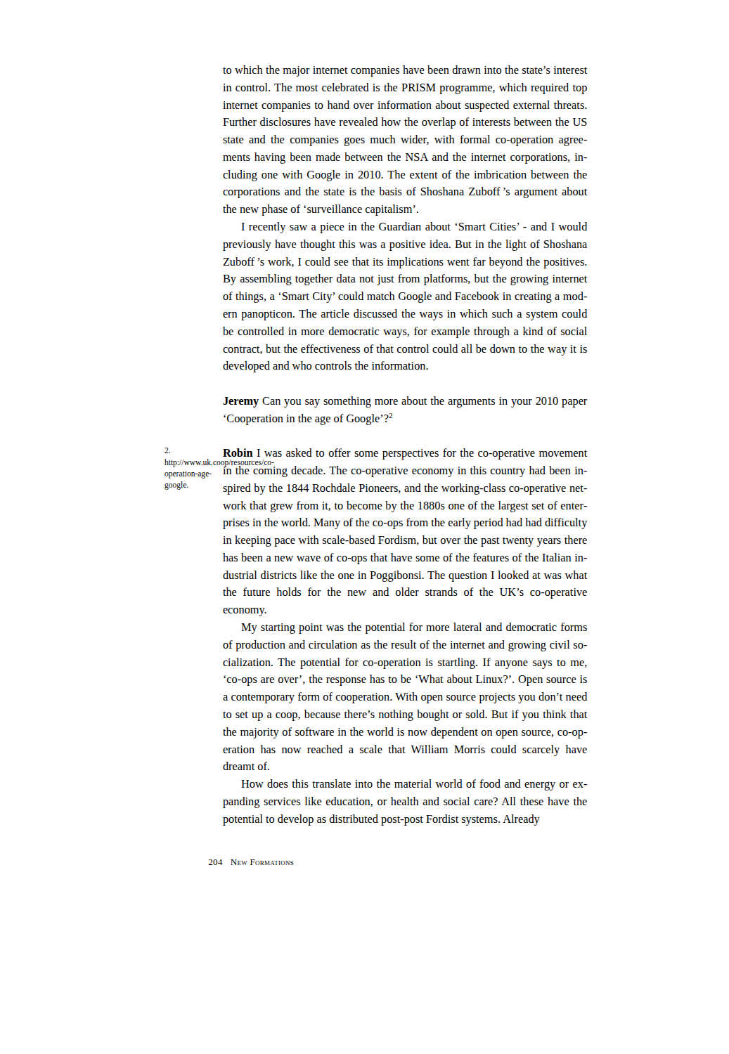to which the major internet companies have been drawn into the state’s interest in control. The most celebrated is the PRISM programme, which required top internet companies to hand over information about suspected external threats. Further disclosures have revealed how the overlap of interests between the US state and the companies goes much wider, with formal co-operation agreements having been made between the NSA and the internet corporations, including one with Google in 2010. The extent of the imbrication between the corporations and the state is the basis of Shoshana Zuboff ’s argument about the new phase of ‘surveillance capitalism’.
I recently saw a piece in the Guardian about ‘Smart Cities’ - and I would previously have thought this was a positive idea. But in the light of Shoshana Zuboff ’s work, I could see that its implications went far beyond the positives. By assembling together data not just from platforms, but the growing internet of things, a ‘Smart City’ could match Google and Facebook in creating a modern panopticon. The article discussed the ways in which such a system could be controlled in more democratic ways, for example through a kind of social contract, but the effectiveness of that control could all be down to the way it is developed and who controls the information.
Jeremy Can you say something more about the arguments in your 2010 paper ‘Cooperation in the age of Google’?2
2. http://www.uk.coop/resources/co-operation-age-google.
Robin I was asked to offer some perspectives for the co-operative movement in the coming decade. The co-operative economy in this country had been inspired by the 1844 Rochdale Pioneers, and the working-class co-operative network that grew from it, to become by the 1880s one of the largest set of enterprises in the world. Many of the co-ops from the early period had had difficulty in keeping pace with scale-based Fordism, but over the past twenty years there has been a new wave of co-ops that have some of the features of the Italian industrial districts like the one in Poggibonsi. The question I looked at was what the future holds for the new and older strands of the UK’s co-operative economy.
My starting point was the potential for more lateral and democratic forms of production and circulation as the result of the internet and growing civil socialization. The potential for co-operation is startling. If anyone says to me, ‘co-ops are over’, the response has to be ‘What about Linux?’. Open source is a contemporary form of cooperation. With open source projects you don’t need to set up a coop, because there’s nothing bought or sold. But if you think that the majority of software in the world is now dependent on open source, co-operation has now reached a scale that William Morris could scarcely have dreamt of.
How does this translate into the material world of food and energy or expanding services like education, or health and social care? All these have the potential to develop as distributed post-post Fordist systems. Already
204 New Formations